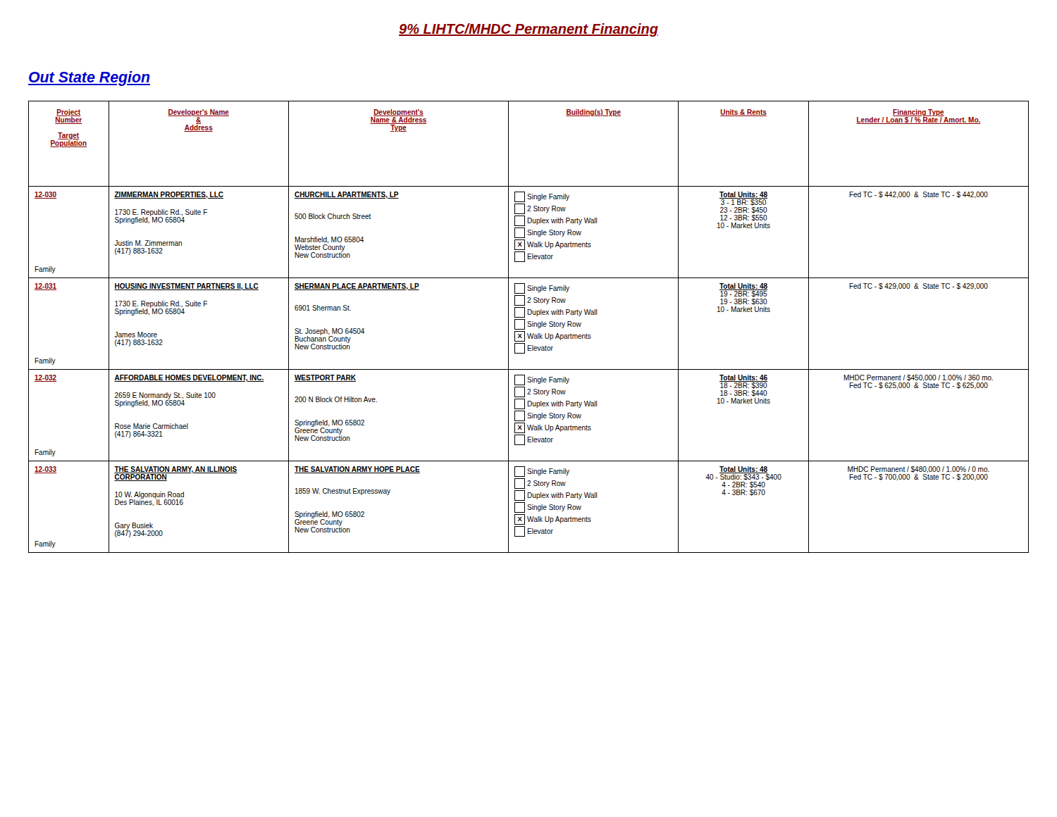9% LIHTC/MHDC Permanent Financing
Out State Region
| Project Number Target Population | Developer's Name & Address | Development's Name & Address Type | Building(s) Type | Units & Rents | Financing Type Lender / Loan $ / % Rate / Amort. Mo. |
| --- | --- | --- | --- | --- | --- |
| 12-030 Family | ZIMMERMAN PROPERTIES, LLC 1730 E. Republic Rd., Suite F Springfield, MO 65804 Justin M. Zimmerman (417) 883-1632 | CHURCHILL APARTMENTS, LP 500 Block Church Street Marshfield, MO 65804 Webster County New Construction | / / Single Family / / / 2 Story Row / / / Duplex with Party Wall / / / Single Story Row / / X / Walk Up Apartments / / / Elevator / | Total Units: 48 3 - 1 BR: $350 23 - 2BR: $450 12 - 3BR: $550 10 - Market Units | Fed TC - $ 442,000 & State TC - $ 442,000 |
| 12-031 Family | HOUSING INVESTMENT PARTNERS II, LLC 1730 E. Republic Rd., Suite F Springfield, MO 65804 James Moore (417) 883-1632 | SHERMAN PLACE APARTMENTS, LP 6901 Sherman St. St. Joseph, MO 64504 Buchanan County New Construction | / / Single Family / / / 2 Story Row / / / Duplex with Party Wall / / / Single Story Row / / X / Walk Up Apartments / / / Elevator / | Total Units: 48 19 - 2BR: $495 19 - 3BR: $630 10 - Market Units | Fed TC - $ 429,000 & State TC - $ 429,000 |
| 12-032 Family | AFFORDABLE HOMES DEVELOPMENT, INC. 2659 E Normandy St., Suite 100 Springfield, MO 65804 Rose Marie Carmichael (417) 864-3321 | WESTPORT PARK 200 N Block Of Hilton Ave. Springfield, MO 65802 Greene County New Construction | / / Single Family / / / 2 Story Row / / / Duplex with Party Wall / / / Single Story Row / / X / Walk Up Apartments / / / Elevator / | Total Units: 46 18 - 2BR: $390 18 - 3BR: $440 10 - Market Units | MHDC Permanent / $450,000 / 1.00% / 360 mo. Fed TC - $ 625,000 & State TC - $ 625,000 |
| 12-033 Family | THE SALVATION ARMY, AN ILLINOIS CORPORATION 10 W. Algonquin Road Des Plaines, IL 60016 Gary Busiek (847) 294-2000 | THE SALVATION ARMY HOPE PLACE 1859 W. Chestnut Expressway Springfield, MO 65802 Greene County New Construction | / / Single Family / / / 2 Story Row / / / Duplex with Party Wall / / / Single Story Row / / X / Walk Up Apartments / / / Elevator / | Total Units: 48 40 - Studio: $343 - $400 4 - 2BR: $540 4 - 3BR: $670 | MHDC Permanent / $480,000 / 1.00% / 0 mo. Fed TC - $ 700,000 & State TC - $ 200,000 |